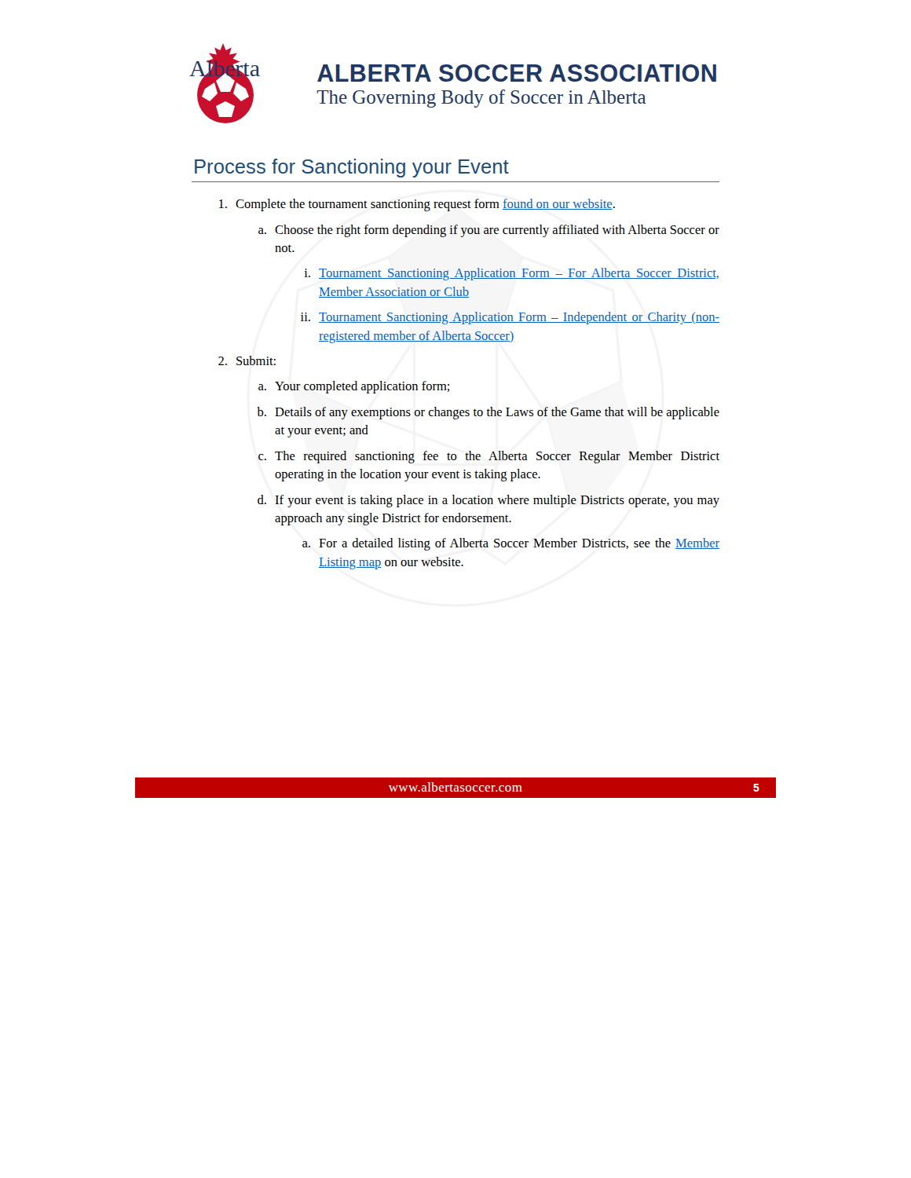Alberta
ALBERTA SOCCER ASSOCIATION
The Governing Body of Soccer in Alberta
Process for Sanctioning your Event
Complete the tournament sanctioning request form found on our website.
Choose the right form depending if you are currently affiliated with Alberta Soccer or not.
Tournament Sanctioning Application Form – For Alberta Soccer District, Member Association or Club
Tournament Sanctioning Application Form – Independent or Charity (non-registered member of Alberta Soccer)
Submit:
Your completed application form;
Details of any exemptions or changes to the Laws of the Game that will be applicable at your event; and
The required sanctioning fee to the Alberta Soccer Regular Member District operating in the location your event is taking place.
If your event is taking place in a location where multiple Districts operate, you may approach any single District for endorsement.
For a detailed listing of Alberta Soccer Member Districts, see the Member Listing map on our website.
www.albertasoccer.com 5